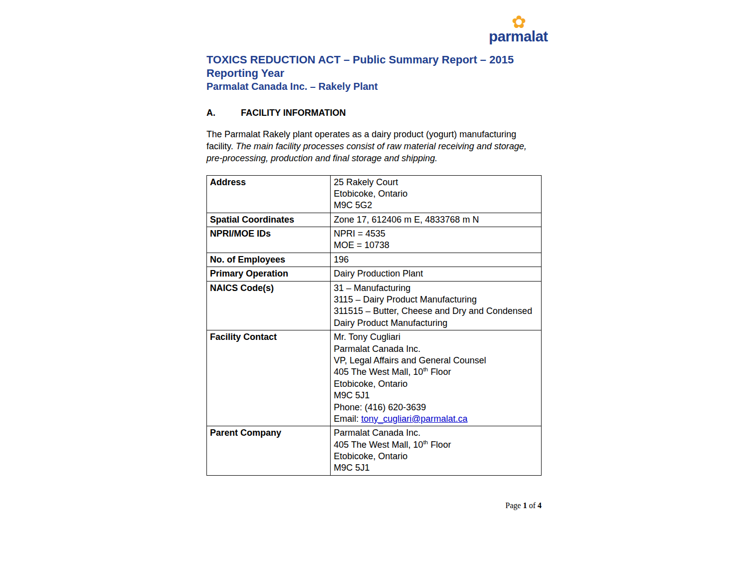✿
parmalat
TOXICS REDUCTION ACT – Public Summary Report – 2015 Reporting Year Parmalat Canada Inc. – Rakely Plant
A. FACILITY INFORMATION
The Parmalat Rakely plant operates as a dairy product (yogurt) manufacturing facility. The main facility processes consist of raw material receiving and storage, pre-processing, production and final storage and shipping.
| Address | 25 Rakely Court Etobicoke, Ontario M9C 5G2 |
| Spatial Coordinates | Zone 17, 612406 m E, 4833768 m N |
| NPRI/MOE IDs | NPRI = 4535 MOE = 10738 |
| No. of Employees | 196 |
| Primary Operation | Dairy Production Plant |
| NAICS Code(s) | 31 – Manufacturing 3115 – Dairy Product Manufacturing 311515 – Butter, Cheese and Dry and Condensed Dairy Product Manufacturing |
| Facility Contact | Mr. Tony Cugliari Parmalat Canada Inc. VP, Legal Affairs and General Counsel 405 The West Mall, 10 th Floor Etobicoke, Ontario M9C 5J1 Phone: (416) 620-3639 Email: tony_cugliari@parmalat.ca |
| Parent Company | Parmalat Canada Inc. 405 The West Mall, 10 th Floor Etobicoke, Ontario M9C 5J1 |
Page 1 of 4